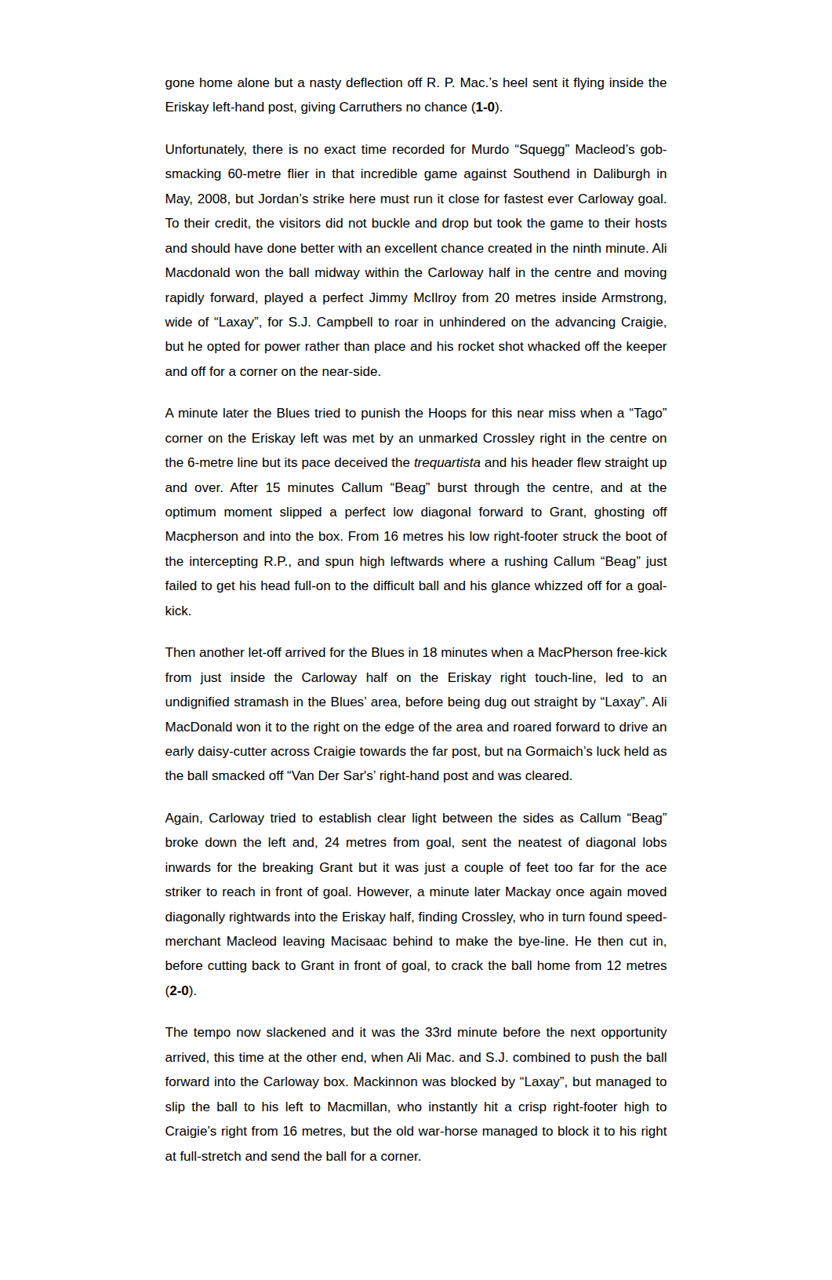gone home alone but a nasty deflection off R. P. Mac.’s heel sent it flying inside the Eriskay left-hand post, giving Carruthers no chance (1-0).
Unfortunately, there is no exact time recorded for Murdo “Squegg” Macleod’s gob-smacking 60-metre flier in that incredible game against Southend in Daliburgh in May, 2008, but Jordan’s strike here must run it close for fastest ever Carloway goal. To their credit, the visitors did not buckle and drop but took the game to their hosts and should have done better with an excellent chance created in the ninth minute. Ali Macdonald won the ball midway within the Carloway half in the centre and moving rapidly forward, played a perfect Jimmy McIlroy from 20 metres inside Armstrong, wide of “Laxay”, for S.J. Campbell to roar in unhindered on the advancing Craigie, but he opted for power rather than place and his rocket shot whacked off the keeper and off for a corner on the near-side.
A minute later the Blues tried to punish the Hoops for this near miss when a “Tago” corner on the Eriskay left was met by an unmarked Crossley right in the centre on the 6-metre line but its pace deceived the trequartista and his header flew straight up and over. After 15 minutes Callum “Beag” burst through the centre, and at the optimum moment slipped a perfect low diagonal forward to Grant, ghosting off Macpherson and into the box. From 16 metres his low right-footer struck the boot of the intercepting R.P., and spun high leftwards where a rushing Callum “Beag” just failed to get his head full-on to the difficult ball and his glance whizzed off for a goal-kick.
Then another let-off arrived for the Blues in 18 minutes when a MacPherson free-kick from just inside the Carloway half on the Eriskay right touch-line, led to an undignified stramash in the Blues’ area, before being dug out straight by “Laxay”. Ali MacDonald won it to the right on the edge of the area and roared forward to drive an early daisy-cutter across Craigie towards the far post, but na Gormaich’s luck held as the ball smacked off “Van Der Sar's’ right-hand post and was cleared.
Again, Carloway tried to establish clear light between the sides as Callum “Beag” broke down the left and, 24 metres from goal, sent the neatest of diagonal lobs inwards for the breaking Grant but it was just a couple of feet too far for the ace striker to reach in front of goal. However, a minute later Mackay once again moved diagonally rightwards into the Eriskay half, finding Crossley, who in turn found speed-merchant Macleod leaving Macisaac behind to make the bye-line. He then cut in, before cutting back to Grant in front of goal, to crack the ball home from 12 metres (2-0).
The tempo now slackened and it was the 33rd minute before the next opportunity arrived, this time at the other end, when Ali Mac. and S.J. combined to push the ball forward into the Carloway box. Mackinnon was blocked by “Laxay”, but managed to slip the ball to his left to Macmillan, who instantly hit a crisp right-footer high to Craigie’s right from 16 metres, but the old war-horse managed to block it to his right at full-stretch and send the ball for a corner.